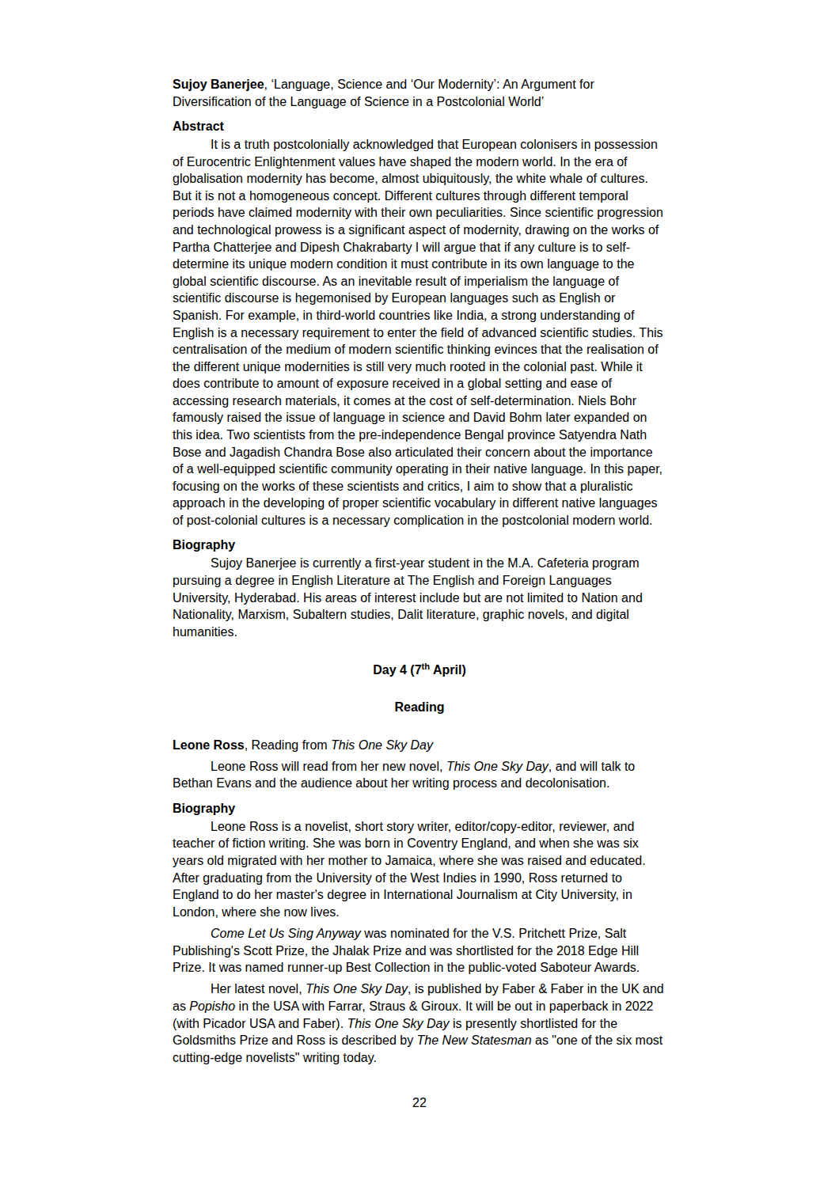Sujoy Banerjee, ‘Language, Science and ‘Our Modernity’: An Argument for Diversification of the Language of Science in a Postcolonial World’
Abstract
It is a truth postcolonially acknowledged that European colonisers in possession of Eurocentric Enlightenment values have shaped the modern world. In the era of globalisation modernity has become, almost ubiquitously, the white whale of cultures. But it is not a homogeneous concept. Different cultures through different temporal periods have claimed modernity with their own peculiarities. Since scientific progression and technological prowess is a significant aspect of modernity, drawing on the works of Partha Chatterjee and Dipesh Chakrabarty I will argue that if any culture is to self-determine its unique modern condition it must contribute in its own language to the global scientific discourse. As an inevitable result of imperialism the language of scientific discourse is hegemonised by European languages such as English or Spanish. For example, in third-world countries like India, a strong understanding of English is a necessary requirement to enter the field of advanced scientific studies. This centralisation of the medium of modern scientific thinking evinces that the realisation of the different unique modernities is still very much rooted in the colonial past. While it does contribute to amount of exposure received in a global setting and ease of accessing research materials, it comes at the cost of self-determination. Niels Bohr famously raised the issue of language in science and David Bohm later expanded on this idea. Two scientists from the pre-independence Bengal province Satyendra Nath Bose and Jagadish Chandra Bose also articulated their concern about the importance of a well-equipped scientific community operating in their native language. In this paper, focusing on the works of these scientists and critics, I aim to show that a pluralistic approach in the developing of proper scientific vocabulary in different native languages of post-colonial cultures is a necessary complication in the postcolonial modern world.
Biography
Sujoy Banerjee is currently a first-year student in the M.A. Cafeteria program pursuing a degree in English Literature at The English and Foreign Languages University, Hyderabad. His areas of interest include but are not limited to Nation and Nationality, Marxism, Subaltern studies, Dalit literature, graphic novels, and digital humanities.
Day 4 (7th April)
Reading
Leone Ross, Reading from This One Sky Day
Leone Ross will read from her new novel, This One Sky Day, and will talk to Bethan Evans and the audience about her writing process and decolonisation.
Biography
Leone Ross is a novelist, short story writer, editor/copy-editor, reviewer, and teacher of fiction writing. She was born in Coventry England, and when she was six years old migrated with her mother to Jamaica, where she was raised and educated. After graduating from the University of the West Indies in 1990, Ross returned to England to do her master's degree in International Journalism at City University, in London, where she now lives.
Come Let Us Sing Anyway was nominated for the V.S. Pritchett Prize, Salt Publishing's Scott Prize, the Jhalak Prize and was shortlisted for the 2018 Edge Hill Prize. It was named runner-up Best Collection in the public-voted Saboteur Awards.
Her latest novel, This One Sky Day, is published by Faber & Faber in the UK and as Popisho in the USA with Farrar, Straus & Giroux. It will be out in paperback in 2022 (with Picador USA and Faber). This One Sky Day is presently shortlisted for the Goldsmiths Prize and Ross is described by The New Statesman as "one of the six most cutting-edge novelists" writing today.
22